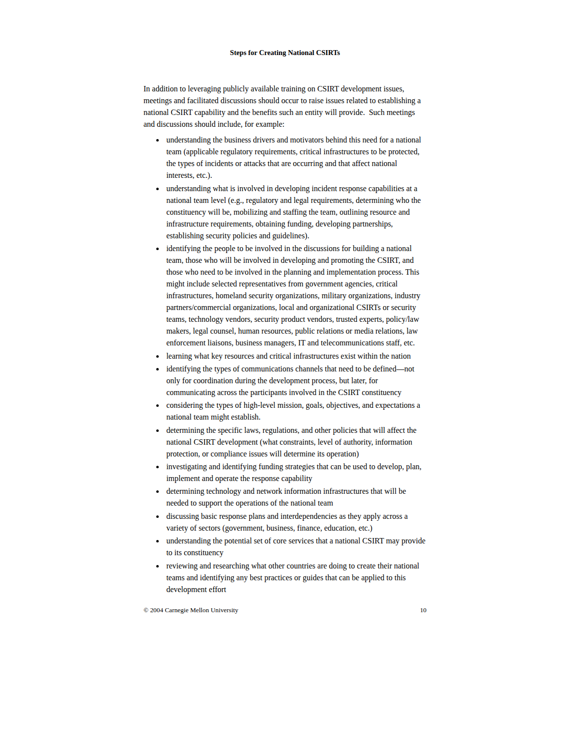Steps for Creating National CSIRTs
In addition to leveraging publicly available training on CSIRT development issues, meetings and facilitated discussions should occur to raise issues related to establishing a national CSIRT capability and the benefits such an entity will provide. Such meetings and discussions should include, for example:
understanding the business drivers and motivators behind this need for a national team (applicable regulatory requirements, critical infrastructures to be protected, the types of incidents or attacks that are occurring and that affect national interests, etc.).
understanding what is involved in developing incident response capabilities at a national team level (e.g., regulatory and legal requirements, determining who the constituency will be, mobilizing and staffing the team, outlining resource and infrastructure requirements, obtaining funding, developing partnerships, establishing security policies and guidelines).
identifying the people to be involved in the discussions for building a national team, those who will be involved in developing and promoting the CSIRT, and those who need to be involved in the planning and implementation process. This might include selected representatives from government agencies, critical infrastructures, homeland security organizations, military organizations, industry partners/commercial organizations, local and organizational CSIRTs or security teams, technology vendors, security product vendors, trusted experts, policy/law makers, legal counsel, human resources, public relations or media relations, law enforcement liaisons, business managers, IT and telecommunications staff, etc.
learning what key resources and critical infrastructures exist within the nation
identifying the types of communications channels that need to be defined—not only for coordination during the development process, but later, for communicating across the participants involved in the CSIRT constituency
considering the types of high-level mission, goals, objectives, and expectations a national team might establish.
determining the specific laws, regulations, and other policies that will affect the national CSIRT development (what constraints, level of authority, information protection, or compliance issues will determine its operation)
investigating and identifying funding strategies that can be used to develop, plan, implement and operate the response capability
determining technology and network information infrastructures that will be needed to support the operations of the national team
discussing basic response plans and interdependencies as they apply across a variety of sectors (government, business, finance, education, etc.)
understanding the potential set of core services that a national CSIRT may provide to its constituency
reviewing and researching what other countries are doing to create their national teams and identifying any best practices or guides that can be applied to this development effort
© 2004 Carnegie Mellon University 10